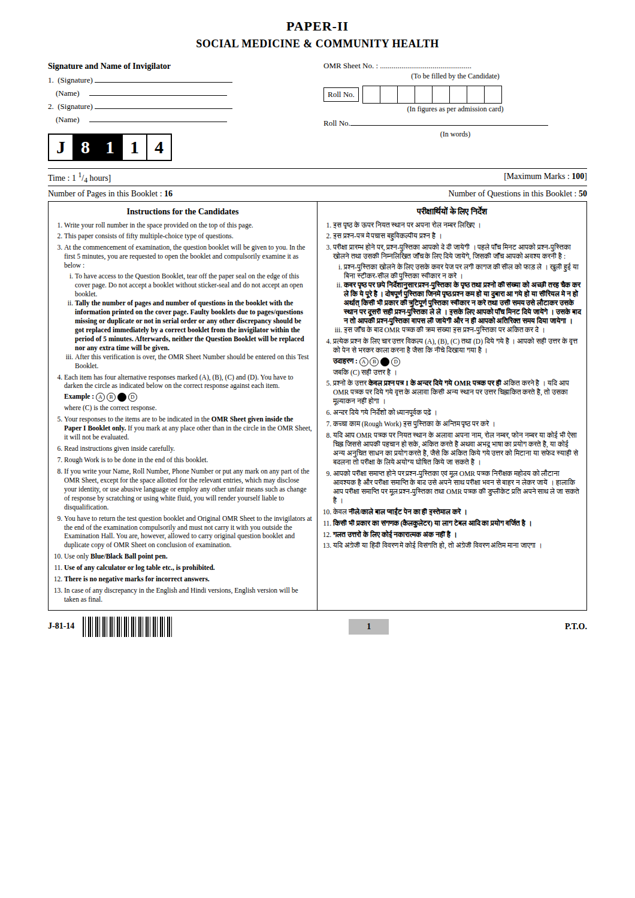PAPER-II
SOCIAL MEDICINE & COMMUNITY HEALTH
Signature and Name of Invigilator
1. (Signature)
(Name)
2. (Signature)
(Name)
J 8114
OMR Sheet No. : ...............................................
(To be filled by the Candidate)
Roll No.
(In figures as per admission card)
Roll No.
(In words)
Time : 1 1/4 hours]
[Maximum Marks : 100]
Number of Pages in this Booklet : 16
Number of Questions in this Booklet : 50
Instructions for the Candidates
Write your roll number in the space provided on the top of this page.
This paper consists of fifty multiple-choice type of questions.
At the commencement of examination, the question booklet will be given to you. In the first 5 minutes, you are requested to open the booklet and compulsorily examine it as below :
To have access to the Question Booklet, tear off the paper seal on the edge of this cover page. Do not accept a booklet without sticker-seal and do not accept an open booklet.
Tally the number of pages and number of questions in the booklet with the information printed on the cover page. Faulty booklets due to pages/questions missing or duplicate or not in serial order or any other discrepancy should be got replaced immediately by a correct booklet from the invigilator within the period of 5 minutes. Afterwards, neither the Question Booklet will be replaced nor any extra time will be given.
After this verification is over, the OMR Sheet Number should be entered on this Test Booklet.
Each item has four alternative responses marked (A), (B), (C) and (D). You have to darken the circle as indicated below on the correct response against each item.
Example : A B C D
where (C) is the correct response.
Your responses to the items are to be indicated in the OMR Sheet given inside the Paper I Booklet only. If you mark at any place other than in the circle in the OMR Sheet, it will not be evaluated.
Read instructions given inside carefully.
Rough Work is to be done in the end of this booklet.
If you write your Name, Roll Number, Phone Number or put any mark on any part of the OMR Sheet, except for the space allotted for the relevant entries, which may disclose your identity, or use abusive language or employ any other unfair means such as change of response by scratching or using white fluid, you will render yourself liable to disqualification.
You have to return the test question booklet and Original OMR Sheet to the invigilators at the end of the examination compulsorily and must not carry it with you outside the Examination Hall. You are, however, allowed to carry original question booklet and duplicate copy of OMR Sheet on conclusion of examination.
Use only Blue/Black Ball point pen.
Use of any calculator or log table etc., is prohibited.
There is no negative marks for incorrect answers.
In case of any discrepancy in the English and Hindi versions, English version will be taken as final.
परीक्षार्थियों के लिए निर्देश
इस पृष्ठ के ऊपर नियत स्थान पर अपना रोल नम्बर लिखिए ।
इस प्रश्न-पत्र में पचास बहुविकल्पीय प्रश्न हैं ।
परीक्षा प्रारम्भ होने पर, प्रश्न-पुस्तिका आपको दे दी जायेगी । पहले पाँच मिनट आपको प्रश्न-पुस्तिका खोलने तथा उसकी निम्नलिखित जाँच के लिए दिये जायेंगे, जिसकी जाँच आपको अवश्य करनी है :
प्रश्न-पुस्तिका खोलने के लिए उसके कवर पेज पर लगी कागज की सील को फाड़ लें । खुली हुई या बिना स्टीकर-सील की पुस्तिका स्वीकार न करें ।
कवर पृष्ठ पर छपे निर्देशानुसार प्रश्न-पुस्तिका के पृष्ठ तथा प्रश्नों की संख्या को अच्छी तरह चैक कर लें कि ये पूरे हैं । दोषपूर्ण पुस्तिका जिनमें पृष्ठ/प्रश्न कम हों या दुबारा आ गये हों या सीरियल में न हों अर्थात् किसी भी प्रकार की त्रुटिपूर्ण पुस्तिका स्वीकार न करें तथा उसी समय उसे लौटाकर उसके स्थान पर दूसरी सही प्रश्न-पुस्तिका ले लें । इसके लिए आपको पाँच मिनट दिये जायेंगे । उसके बाद न तो आपकी प्रश्न-पुस्तिका वापस ली जायेगी और न ही आपको अतिरिक्त समय दिया जायेगा ।
इस जाँच के बाद OMR पत्रक की क्रम संख्या इस प्रश्न-पुस्तिका पर अंकित कर दें ।
प्रत्येक प्रश्न के लिए चार उत्तर विकल्प (A), (B), (C) तथा (D) दिये गये हैं । आपको सही उत्तर के वृत्त को पेन से भरकर काला करना है जैसा कि नीचे दिखाया गया है ।
उदाहरण : A B C D
जबकि (C) सही उत्तर है ।
प्रश्नों के उत्तर केवल प्रश्न पत्र I के अन्दर दिये गये OMR पत्रक पर ही अंकित करने हैं । यदि आप OMR पत्रक पर दिये गये वृत्त के अलावा किसी अन्य स्थान पर उत्तर चिह्नांकित करते हैं, तो उसका मूल्यांकन नहीं होगा ।
अन्दर दिये गये निर्देशों को ध्यानपूर्वक पढ़ें ।
कच्चा काम (Rough Work) इस पुस्तिका के अन्तिम पृष्ठ पर करें ।
यदि आप OMR पत्रक पर नियत स्थान के अलावा अपना नाम, रोल नम्बर, फोन नम्बर या कोई भी ऐसा चिह्न जिससे आपकी पहचान हो सके, अंकित करते हैं अथवा अभद्र भाषा का प्रयोग करते हैं, या कोई अन्य अनुचित साधन का प्रयोग करते हैं, जैसे कि अंकित किये गये उत्तर को मिटाना या सफेद स्याही से बदलना तो परीक्षा के लिये अयोग्य घोषित किये जा सकते हैं ।
आपको परीक्षा समाप्त होने पर प्रश्न-पुस्तिका एवं मूल OMR पत्रक निरीक्षक महोदय को लौटाना आवश्यक है और परीक्षा समाप्ति के बाद उसे अपने साथ परीक्षा भवन से बाहर न लेकर जायें । हालांकि आप परीक्षा समाप्ति पर मूल प्रश्न-पुस्तिका तथा OMR पत्रक की डुप्लीकेट प्रति अपने साथ ले जा सकते हैं ।
केवल नीले/काले बाल प्वाईंट पेन का ही इस्तेमाल करें ।
किसी भी प्रकार का संगणक (कैलकुलेटर) या लाग टेबल आदि का प्रयोग वर्जित है ।
गलत उत्तरों के लिए कोई नकारात्मक अंक नहीं हैं ।
यदि अंग्रेजी या हिंदी विवरण में कोई विसंगति हो, तो अंग्रेजी विवरण अंतिम माना जाएगा ।
J-81-14
1
P.T.O.